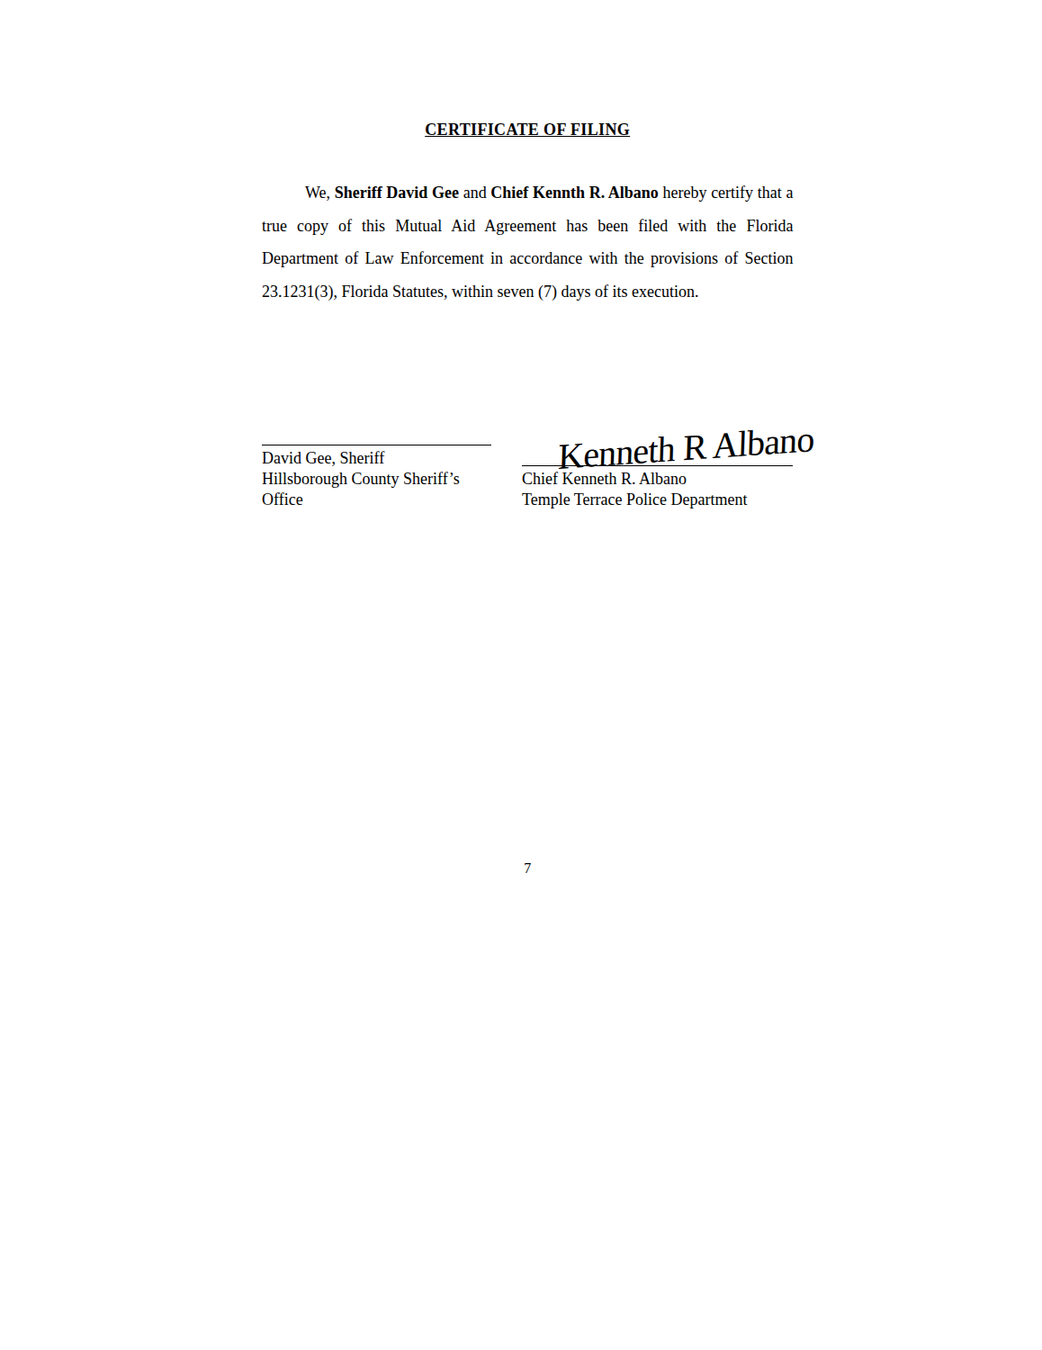CERTIFICATE OF FILING
We, Sheriff David Gee and Chief Kennth R. Albano hereby certify that a true copy of this Mutual Aid Agreement has been filed with the Florida Department of Law Enforcement in accordance with the provisions of Section 23.1231(3), Florida Statutes, within seven (7) days of its execution.
David Gee, Sheriff
Hillsborough County Sheriff’s Office
.
Kenneth R Albano
Chief Kenneth R. Albano
Temple Terrace Police Department
7